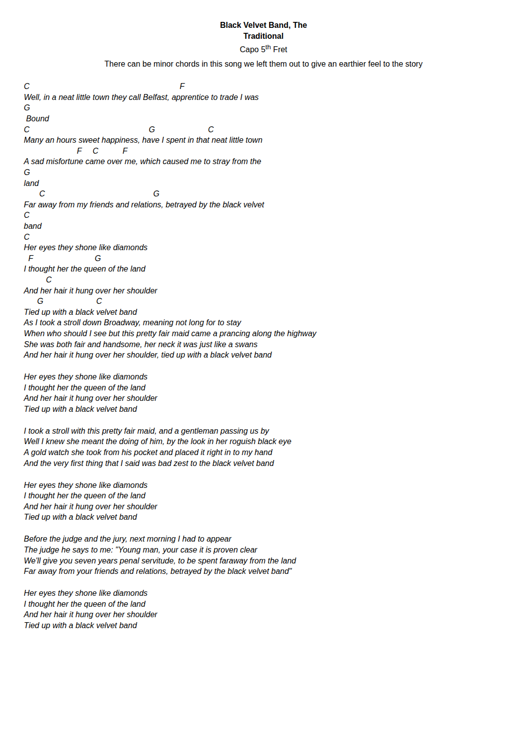Black Velvet Band, The
Traditional
Capo 5th Fret
There can be minor chords in this song we left them out to give an earthier feel to the story
C F Well, in a neat little town they call Belfast, apprentice to trade I was G Bound C G C Many an hours sweet happiness, have I spent in that neat little town F C F A sad misfortune came over me, which caused me to stray from the G land C G Far away from my friends and relations, betrayed by the black velvet C band C Her eyes they shone like diamonds F G I thought her the queen of the land C And her hair it hung over her shoulder G C Tied up with a black velvet band
As I took a stroll down Broadway, meaning not long for to stay
When who should I see but this pretty fair maid came a prancing along the highway
She was both fair and handsome, her neck it was just like a swans
And her hair it hung over her shoulder, tied up with a black velvet band
Her eyes they shone like diamonds
I thought her the queen of the land
And her hair it hung over her shoulder
Tied up with a black velvet band
I took a stroll with this pretty fair maid, and a gentleman passing us by
Well I knew she meant the doing of him, by the look in her roguish black eye
A gold watch she took from his pocket and placed it right in to my hand
And the very first thing that I said was bad zest to the black velvet band
Her eyes they shone like diamonds
I thought her the queen of the land
And her hair it hung over her shoulder
Tied up with a black velvet band
Before the judge and the jury, next morning I had to appear
The judge he says to me: "Young man, your case it is proven clear
We'll give you seven years penal servitude, to be spent faraway from the land
Far away from your friends and relations, betrayed by the black velvet band"
Her eyes they shone like diamonds
I thought her the queen of the land
And her hair it hung over her shoulder
Tied up with a black velvet band